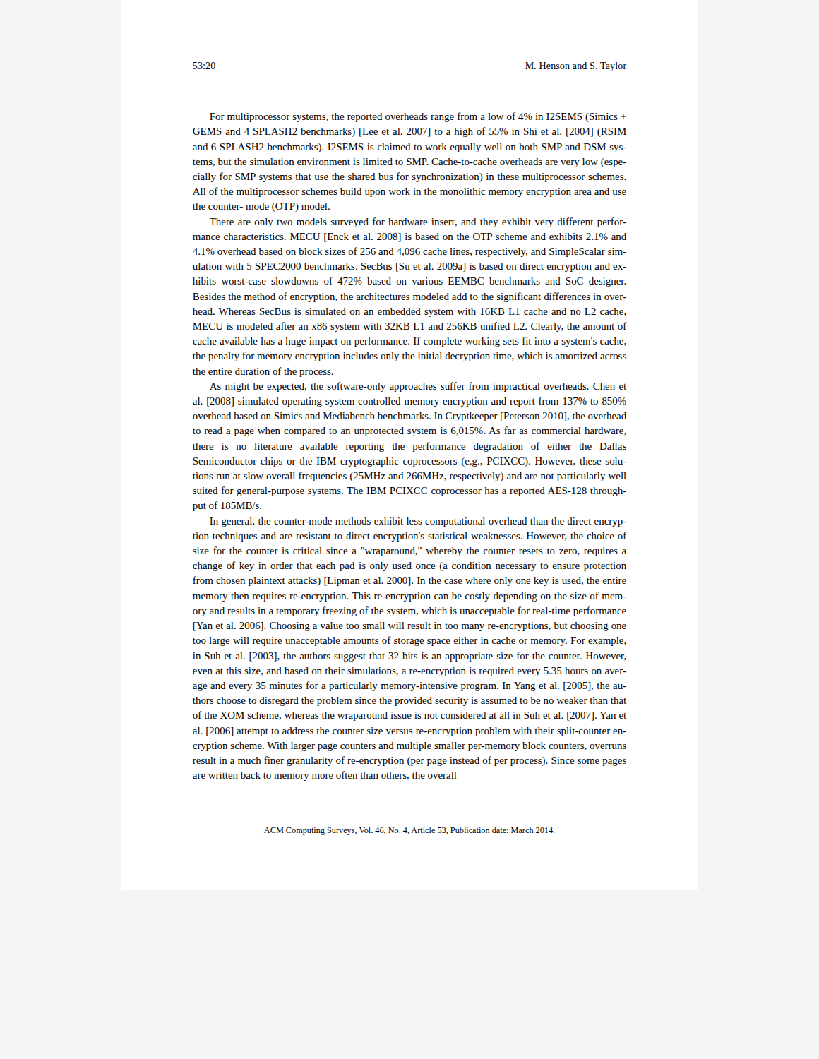53:20 M. Henson and S. Taylor
For multiprocessor systems, the reported overheads range from a low of 4% in I2SEMS (Simics + GEMS and 4 SPLASH2 benchmarks) [Lee et al. 2007] to a high of 55% in Shi et al. [2004] (RSIM and 6 SPLASH2 benchmarks). I2SEMS is claimed to work equally well on both SMP and DSM systems, but the simulation environment is limited to SMP. Cache-to-cache overheads are very low (especially for SMP systems that use the shared bus for synchronization) in these multiprocessor schemes. All of the multiprocessor schemes build upon work in the monolithic memory encryption area and use the counter- mode (OTP) model.
There are only two models surveyed for hardware insert, and they exhibit very different performance characteristics. MECU [Enck et al. 2008] is based on the OTP scheme and exhibits 2.1% and 4.1% overhead based on block sizes of 256 and 4,096 cache lines, respectively, and SimpleScalar simulation with 5 SPEC2000 benchmarks. SecBus [Su et al. 2009a] is based on direct encryption and exhibits worst-case slowdowns of 472% based on various EEMBC benchmarks and SoC designer. Besides the method of encryption, the architectures modeled add to the significant differences in overhead. Whereas SecBus is simulated on an embedded system with 16KB L1 cache and no L2 cache, MECU is modeled after an x86 system with 32KB L1 and 256KB unified L2. Clearly, the amount of cache available has a huge impact on performance. If complete working sets fit into a system's cache, the penalty for memory encryption includes only the initial decryption time, which is amortized across the entire duration of the process.
As might be expected, the software-only approaches suffer from impractical overheads. Chen et al. [2008] simulated operating system controlled memory encryption and report from 137% to 850% overhead based on Simics and Mediabench benchmarks. In Cryptkeeper [Peterson 2010], the overhead to read a page when compared to an unprotected system is 6,015%. As far as commercial hardware, there is no literature available reporting the performance degradation of either the Dallas Semiconductor chips or the IBM cryptographic coprocessors (e.g., PCIXCC). However, these solutions run at slow overall frequencies (25MHz and 266MHz, respectively) and are not particularly well suited for general-purpose systems. The IBM PCIXCC coprocessor has a reported AES-128 throughput of 185MB/s.
In general, the counter-mode methods exhibit less computational overhead than the direct encryption techniques and are resistant to direct encryption's statistical weaknesses. However, the choice of size for the counter is critical since a "wraparound," whereby the counter resets to zero, requires a change of key in order that each pad is only used once (a condition necessary to ensure protection from chosen plaintext attacks) [Lipman et al. 2000]. In the case where only one key is used, the entire memory then requires re-encryption. This re-encryption can be costly depending on the size of memory and results in a temporary freezing of the system, which is unacceptable for real-time performance [Yan et al. 2006]. Choosing a value too small will result in too many re-encryptions, but choosing one too large will require unacceptable amounts of storage space either in cache or memory. For example, in Suh et al. [2003], the authors suggest that 32 bits is an appropriate size for the counter. However, even at this size, and based on their simulations, a re-encryption is required every 5.35 hours on average and every 35 minutes for a particularly memory-intensive program. In Yang et al. [2005], the authors choose to disregard the problem since the provided security is assumed to be no weaker than that of the XOM scheme, whereas the wraparound issue is not considered at all in Suh et al. [2007]. Yan et al. [2006] attempt to address the counter size versus re-encryption problem with their split-counter encryption scheme. With larger page counters and multiple smaller per-memory block counters, overruns result in a much finer granularity of re-encryption (per page instead of per process). Since some pages are written back to memory more often than others, the overall
ACM Computing Surveys, Vol. 46, No. 4, Article 53, Publication date: March 2014.